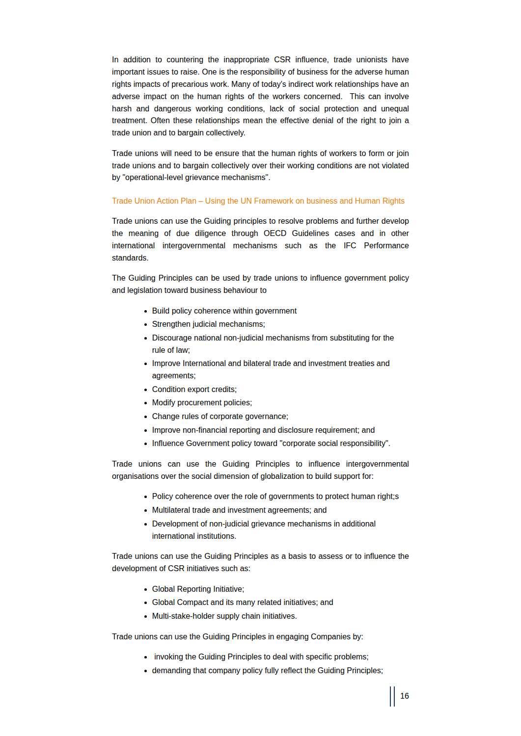In addition to countering the inappropriate CSR influence, trade unionists have important issues to raise. One is the responsibility of business for the adverse human rights impacts of precarious work. Many of today's indirect work relationships have an adverse impact on the human rights of the workers concerned. This can involve harsh and dangerous working conditions, lack of social protection and unequal treatment. Often these relationships mean the effective denial of the right to join a trade union and to bargain collectively.
Trade unions will need to be ensure that the human rights of workers to form or join trade unions and to bargain collectively over their working conditions are not violated by "operational-level grievance mechanisms".
Trade Union Action Plan – Using the UN Framework on business and Human Rights
Trade unions can use the Guiding principles to resolve problems and further develop the meaning of due diligence through OECD Guidelines cases and in other international intergovernmental mechanisms such as the IFC Performance standards.
The Guiding Principles can be used by trade unions to influence government policy and legislation toward business behaviour to
Build policy coherence within government
Strengthen judicial mechanisms;
Discourage national non-judicial mechanisms from substituting for the rule of law;
Improve International and bilateral trade and investment treaties and agreements;
Condition export credits;
Modify procurement policies;
Change rules of corporate governance;
Improve non-financial reporting and disclosure requirement; and
Influence Government policy toward "corporate social responsibility".
Trade unions can use the Guiding Principles to influence intergovernmental organisations over the social dimension of globalization to build support for:
Policy coherence over the role of governments to protect human right;s
Multilateral trade and investment agreements; and
Development of non-judicial grievance mechanisms in additional international institutions.
Trade unions can use the Guiding Principles as a basis to assess or to influence the development of CSR initiatives such as:
Global Reporting Initiative;
Global Compact and its many related initiatives; and
Multi-stake-holder supply chain initiatives.
Trade unions can use the Guiding Principles in engaging Companies by:
invoking the Guiding Principles to deal with specific problems;
demanding that company policy fully reflect the Guiding Principles;
16